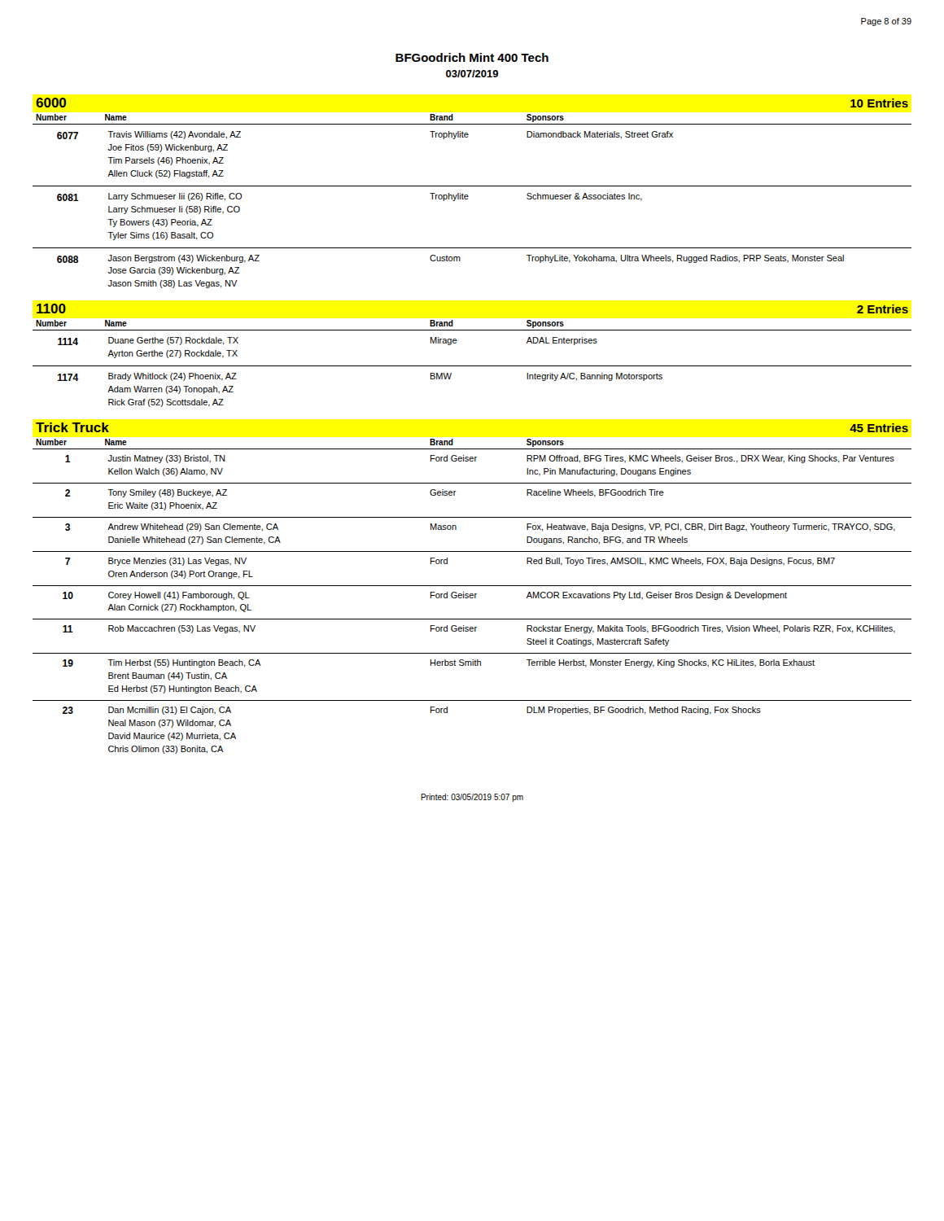Page 8 of 39
BFGoodrich Mint 400 Tech
03/07/2019
6000 10 Entries
| Number | Name | Brand | Sponsors |
| --- | --- | --- | --- |
| 6077 | Travis Williams (42) Avondale, AZ Joe Fitos (59) Wickenburg, AZ Tim Parsels (46) Phoenix, AZ Allen Cluck (52) Flagstaff, AZ | Trophylite | Diamondback Materials, Street Grafx |
| 6081 | Larry Schmueser Iii (26) Rifle, CO Larry Schmueser Ii (58) Rifle, CO Ty Bowers (43) Peoria, AZ Tyler Sims (16) Basalt, CO | Trophylite | Schmueser & Associates Inc, |
| 6088 | Jason Bergstrom (43) Wickenburg, AZ Jose Garcia (39) Wickenburg, AZ Jason Smith (38) Las Vegas, NV | Custom | TrophyLite, Yokohama, Ultra Wheels, Rugged Radios, PRP Seats, Monster Seal |
1100 2 Entries
| Number | Name | Brand | Sponsors |
| --- | --- | --- | --- |
| 1114 | Duane Gerthe (57) Rockdale, TX Ayrton Gerthe (27) Rockdale, TX | Mirage | ADAL Enterprises |
| 1174 | Brady Whitlock (24) Phoenix, AZ Adam Warren (34) Tonopah, AZ Rick Graf (52) Scottsdale, AZ | BMW | Integrity A/C, Banning Motorsports |
Trick Truck 45 Entries
| Number | Name | Brand | Sponsors |
| --- | --- | --- | --- |
| 1 | Justin Matney (33) Bristol, TN Kellon Walch (36) Alamo, NV | Ford Geiser | RPM Offroad, BFG Tires, KMC Wheels, Geiser Bros., DRX Wear, King Shocks, Par Ventures Inc, Pin Manufacturing, Dougans Engines |
| 2 | Tony Smiley (48) Buckeye, AZ Eric Waite (31) Phoenix, AZ | Geiser | Raceline Wheels, BFGoodrich Tire |
| 3 | Andrew Whitehead (29) San Clemente, CA Danielle Whitehead (27) San Clemente, CA | Mason | Fox, Heatwave, Baja Designs, VP, PCI, CBR, Dirt Bagz, Youtheory Turmeric, TRAYCO, SDG, Dougans, Rancho, BFG, and TR Wheels |
| 7 | Bryce Menzies (31) Las Vegas, NV Oren Anderson (34) Port Orange, FL | Ford | Red Bull, Toyo Tires, AMSOIL, KMC Wheels, FOX, Baja Designs, Focus, BM7 |
| 10 | Corey Howell (41) Famborough, QL Alan Cornick (27) Rockhampton, QL | Ford Geiser | AMCOR Excavations Pty Ltd, Geiser Bros Design & Development |
| 11 | Rob Maccachren (53) Las Vegas, NV | Ford Geiser | Rockstar Energy, Makita Tools, BFGoodrich Tires, Vision Wheel, Polaris RZR, Fox, KCHilites, Steel it Coatings, Mastercraft Safety |
| 19 | Tim Herbst (55) Huntington Beach, CA Brent Bauman (44) Tustin, CA Ed Herbst (57) Huntington Beach, CA | Herbst Smith | Terrible Herbst, Monster Energy, King Shocks, KC HiLites, Borla Exhaust |
| 23 | Dan Mcmillin (31) El Cajon, CA Neal Mason (37) Wildomar, CA David Maurice (42) Murrieta, CA Chris Olimon (33) Bonita, CA | Ford | DLM Properties, BF Goodrich, Method Racing, Fox Shocks |
Printed: 03/05/2019 5:07 pm